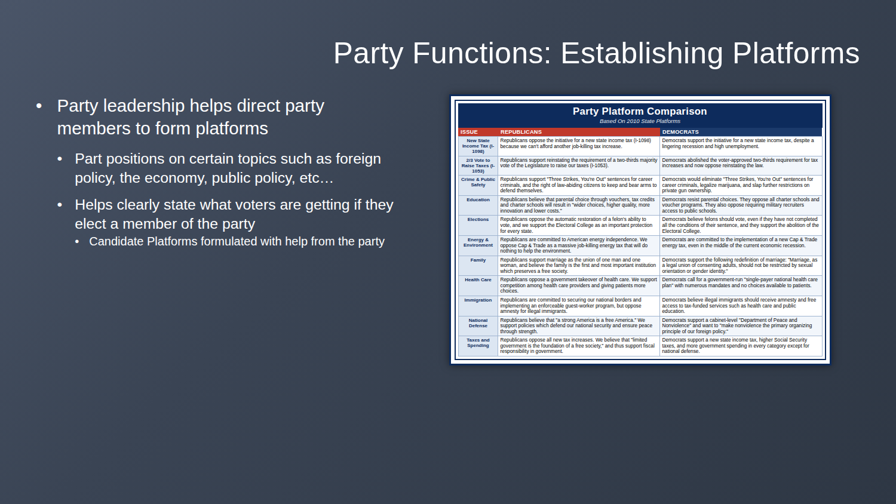Party Functions: Establishing Platforms
Party leadership helps direct party members to form platforms
Part positions on certain topics such as foreign policy, the economy, public policy, etc…
Helps clearly state what voters are getting if they elect a member of the party
Candidate Platforms formulated with help from the party
Party Platform Comparison
Based On 2010 State Platforms
| ISSUE | REPUBLICANS | DEMOCRATS |
| --- | --- | --- |
| New State Income Tax (I-1098) | Republicans oppose the initiative for a new state income tax (I-1098) because we can't afford another job-killing tax increase. | Democrats support the initiative for a new state income tax, despite a lingering recession and high unemployment. |
| 2/3 Vote to Raise Taxes (I-1053) | Republicans support reinstating the requirement of a two-thirds majority vote of the Legislature to raise our taxes (I-1053). | Democrats abolished the voter-approved two-thirds requirement for tax increases and now oppose reinstating the law. |
| Crime & Public Safety | Republicans support "Three Strikes, You're Out" sentences for career criminals, and the right of law-abiding citizens to keep and bear arms to defend themselves. | Democrats would eliminate "Three Strikes, You're Out" sentences for career criminals, legalize marijuana, and slap further restrictions on private gun ownership. |
| Education | Republicans believe that parental choice through vouchers, tax credits and charter schools will result in "wider choices, higher quality, more innovation and lower costs." | Democrats resist parental choices. They oppose all charter schools and voucher programs. They also oppose requiring military recruiters access to public schools. |
| Elections | Republicans oppose the automatic restoration of a felon's ability to vote, and we support the Electoral College as an important protection for every state. | Democrats believe felons should vote, even if they have not completed all the conditions of their sentence, and they support the abolition of the Electoral College. |
| Energy & Environment | Republicans are committed to American energy independence. We oppose Cap & Trade as a massive job-killing energy tax that will do nothing to help the environment. | Democrats are committed to the implementation of a new Cap & Trade energy tax, even in the middle of the current economic recession. |
| Family | Republicans support marriage as the union of one man and one woman, and believe the family is the first and most important institution which preserves a free society. | Democrats support the following redefinition of marriage: "Marriage, as a legal union of consenting adults, should not be restricted by sexual orientation or gender identity." |
| Health Care | Republicans oppose a government takeover of health care. We support competition among health care providers and giving patients more choices. | Democrats call for a government-run "single-payer national health care plan" with numerous mandates and no choices available to patients. |
| Immigration | Republicans are committed to securing our national borders and implementing an enforceable guest-worker program, but oppose amnesty for illegal immigrants. | Democrats believe illegal immigrants should receive amnesty and free access to tax-funded services such as health care and public education. |
| National Defense | Republicans believe that "a strong America is a free America." We support policies which defend our national security and ensure peace through strength. | Democrats support a cabinet-level "Department of Peace and Nonviolence" and want to "make nonviolence the primary organizing principle of our foreign policy." |
| Taxes and Spending | Republicans oppose all new tax increases. We believe that "limited government is the foundation of a free society," and thus support fiscal responsibility in government. | Democrats support a new state income tax, higher Social Security taxes, and more government spending in every category except for national defense. |